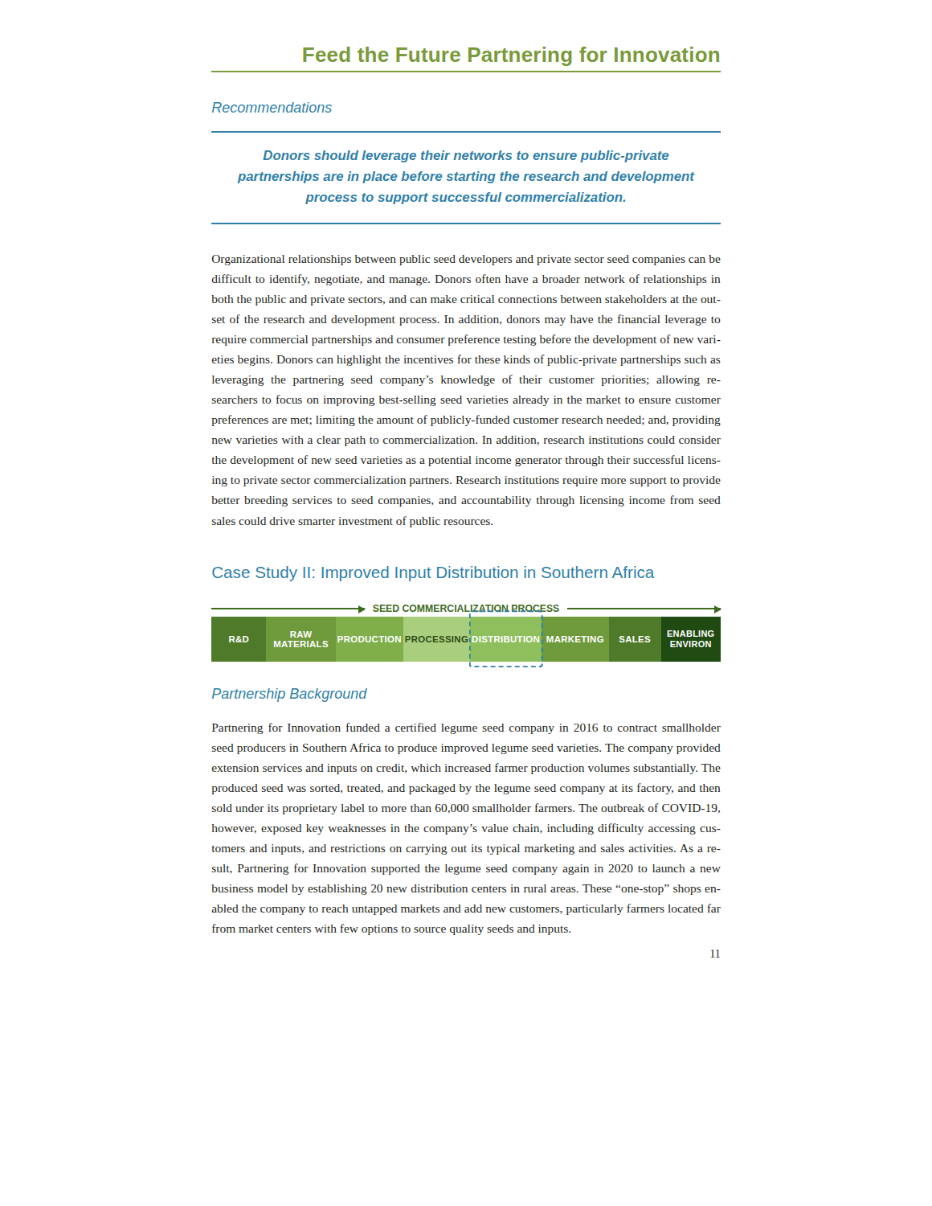Feed the Future Partnering for Innovation
Recommendations
Donors should leverage their networks to ensure public-private
partnerships are in place before starting the research and development
process to support successful commercialization.
Organizational relationships between public seed developers and private sector seed companies can be difficult to identify, negotiate, and manage. Donors often have a broader network of relationships in both the public and private sectors, and can make critical connections between stakeholders at the outset of the research and development process. In addition, donors may have the financial leverage to require commercial partnerships and consumer preference testing before the development of new varieties begins. Donors can highlight the incentives for these kinds of public-private partnerships such as leveraging the partnering seed company’s knowledge of their customer priorities; allowing researchers to focus on improving best-selling seed varieties already in the market to ensure customer preferences are met; limiting the amount of publicly-funded customer research needed; and, providing new varieties with a clear path to commercialization. In addition, research institutions could consider the development of new seed varieties as a potential income generator through their successful licensing to private sector commercialization partners. Research institutions require more support to provide better breeding services to seed companies, and accountability through licensing income from seed sales could drive smarter investment of public resources.
Case Study II: Improved Input Distribution in Southern Africa
SEED COMMERCIALIZATION PROCESS
R&D
RAW MATERIALS
PRODUCTION
PROCESSING
DISTRIBUTION
MARKETING
SALES
ENABLING
ENVIRON
Partnership Background
Partnering for Innovation funded a certified legume seed company in 2016 to contract smallholder seed producers in Southern Africa to produce improved legume seed varieties. The company provided extension services and inputs on credit, which increased farmer production volumes substantially. The produced seed was sorted, treated, and packaged by the legume seed company at its factory, and then sold under its proprietary label to more than 60,000 smallholder farmers. The outbreak of COVID-19, however, exposed key weaknesses in the company’s value chain, including difficulty accessing customers and inputs, and restrictions on carrying out its typical marketing and sales activities. As a result, Partnering for Innovation supported the legume seed company again in 2020 to launch a new business model by establishing 20 new distribution centers in rural areas. These “one-stop” shops enabled the company to reach untapped markets and add new customers, particularly farmers located far from market centers with few options to source quality seeds and inputs.
11